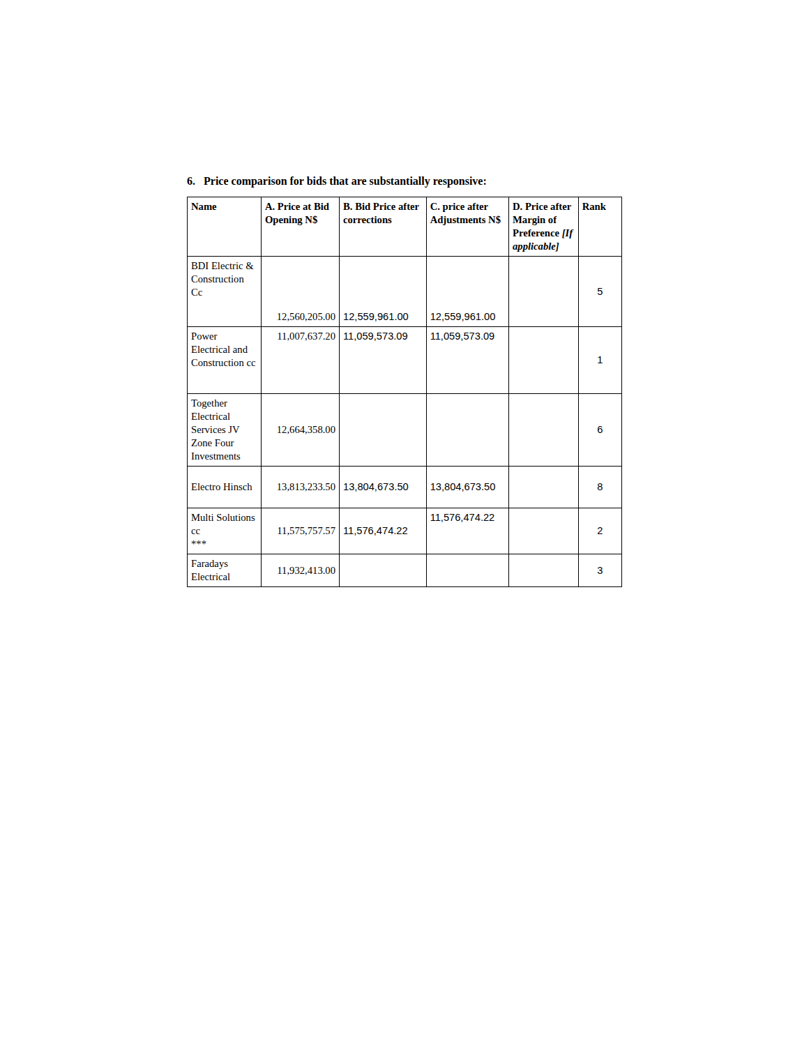6. Price comparison for bids that are substantially responsive:
| Name | A. Price at Bid Opening N$ | B. Bid Price after corrections | C. price after Adjustments N$ | D. Price after Margin of Preference [If applicable] | Rank |
| --- | --- | --- | --- | --- | --- |
| BDI Electric & Construction Cc | 12,560,205.00 | 12,559,961.00 | 12,559,961.00 | | 5 |
| Power Electrical and Construction cc | 11,007,637.20 | 11,059,573.09 | 11,059,573.09 | | 1 |
| Together Electrical Services JV Zone Four Investments | 12,664,358.00 | | | | 6 |
| Electro Hinsch | 13,813,233.50 | 13,804,673.50 | 13,804,673.50 | | 8 |
| Multi Solutions cc *** | 11,575,757.57 | 11,576,474.22 | 11,576,474.22 | | 2 |
| Faradays Electrical | 11,932,413.00 | | | | 3 |